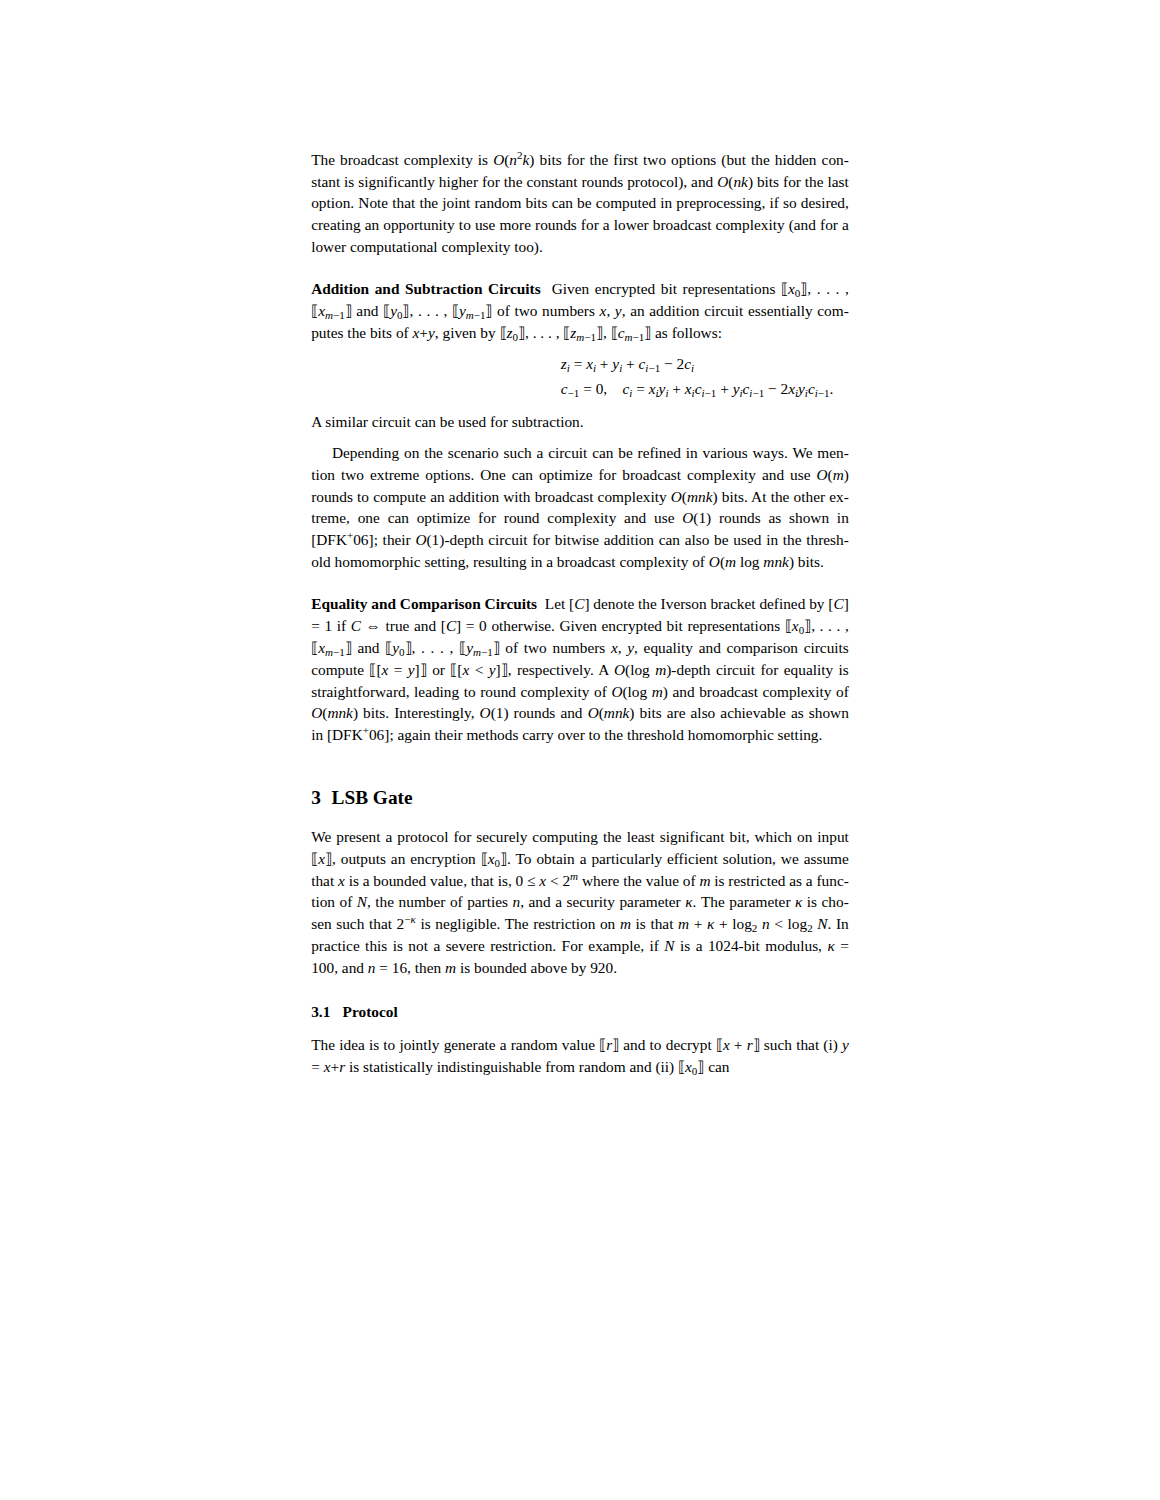The broadcast complexity is O(n2k) bits for the first two options (but the hidden constant is significantly higher for the constant rounds protocol), and O(nk) bits for the last option. Note that the joint random bits can be computed in preprocessing, if so desired, creating an opportunity to use more rounds for a lower broadcast complexity (and for a lower computational complexity too).
Addition and Subtraction Circuits Given encrypted bit representations ⟦x0⟧, . . . , ⟦xm−1⟧ and ⟦y0⟧, . . . , ⟦ym−1⟧ of two numbers x, y, an addition circuit essentially computes the bits of x+y, given by ⟦z0⟧, . . . , ⟦zm−1⟧, ⟦cm−1⟧ as follows:
zi = xi + yi + ci−1 − 2ci
c−1 = 0, ci = xiyi + xici−1 + yici−1 − 2xiyici−1.
A similar circuit can be used for subtraction.
Depending on the scenario such a circuit can be refined in various ways. We mention two extreme options. One can optimize for broadcast complexity and use O(m) rounds to compute an addition with broadcast complexity O(mnk) bits. At the other extreme, one can optimize for round complexity and use O(1) rounds as shown in [DFK+06]; their O(1)-depth circuit for bitwise addition can also be used in the threshold homomorphic setting, resulting in a broadcast complexity of O(m log mnk) bits.
Equality and Comparison Circuits Let [C] denote the Iverson bracket defined by [C] = 1 if C ⇔ true and [C] = 0 otherwise. Given encrypted bit representations ⟦x0⟧, . . . , ⟦xm−1⟧ and ⟦y0⟧, . . . , ⟦ym−1⟧ of two numbers x, y, equality and comparison circuits compute ⟦[x = y]⟧ or ⟦[x < y]⟧, respectively. A O(log m)-depth circuit for equality is straightforward, leading to round complexity of O(log m) and broadcast complexity of O(mnk) bits. Interestingly, O(1) rounds and O(mnk) bits are also achievable as shown in [DFK+06]; again their methods carry over to the threshold homomorphic setting.
3 LSB Gate
We present a protocol for securely computing the least significant bit, which on input ⟦x⟧, outputs an encryption ⟦x0⟧. To obtain a particularly efficient solution, we assume that x is a bounded value, that is, 0 ≤ x < 2m where the value of m is restricted as a function of N, the number of parties n, and a security parameter κ. The parameter κ is chosen such that 2−κ is negligible. The restriction on m is that m + κ + log2 n < log2 N. In practice this is not a severe restriction. For example, if N is a 1024-bit modulus, κ = 100, and n = 16, then m is bounded above by 920.
3.1 Protocol
The idea is to jointly generate a random value ⟦r⟧ and to decrypt ⟦x + r⟧ such that (i) y = x+r is statistically indistinguishable from random and (ii) ⟦x0⟧ can